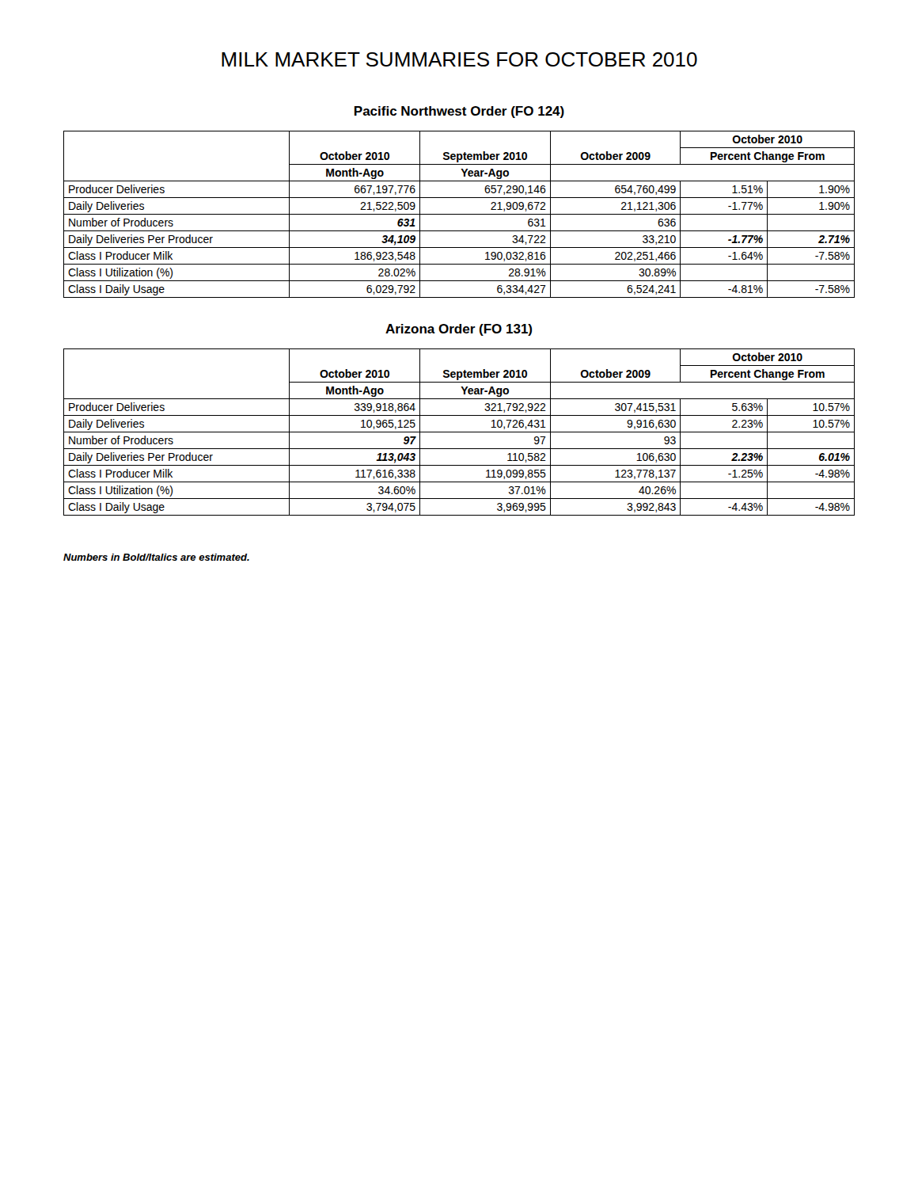MILK MARKET SUMMARIES FOR OCTOBER 2010
Pacific Northwest Order (FO 124)
| | October 2010 | September 2010 | October 2009 | October 2010 |
| --- | --- | --- | --- | --- |
| Percent Change From |
| Month-Ago | Year-Ago |
| Producer Deliveries | 667,197,776 | 657,290,146 | 654,760,499 | 1.51% | 1.90% |
| Daily Deliveries | 21,522,509 | 21,909,672 | 21,121,306 | -1.77% | 1.90% |
| Number of Producers | 631 | 631 | 636 | | |
| Daily Deliveries Per Producer | 34,109 | 34,722 | 33,210 | -1.77% | 2.71% |
| Class I Producer Milk | 186,923,548 | 190,032,816 | 202,251,466 | -1.64% | -7.58% |
| Class I Utilization (%) | 28.02% | 28.91% | 30.89% | | |
| Class I Daily Usage | 6,029,792 | 6,334,427 | 6,524,241 | -4.81% | -7.58% |
Arizona Order (FO 131)
| | October 2010 | September 2010 | October 2009 | October 2010 |
| --- | --- | --- | --- | --- |
| Percent Change From |
| Month-Ago | Year-Ago |
| Producer Deliveries | 339,918,864 | 321,792,922 | 307,415,531 | 5.63% | 10.57% |
| Daily Deliveries | 10,965,125 | 10,726,431 | 9,916,630 | 2.23% | 10.57% |
| Number of Producers | 97 | 97 | 93 | | |
| Daily Deliveries Per Producer | 113,043 | 110,582 | 106,630 | 2.23% | 6.01% |
| Class I Producer Milk | 117,616,338 | 119,099,855 | 123,778,137 | -1.25% | -4.98% |
| Class I Utilization (%) | 34.60% | 37.01% | 40.26% | | |
| Class I Daily Usage | 3,794,075 | 3,969,995 | 3,992,843 | -4.43% | -4.98% |
Numbers in Bold/Italics are estimated.